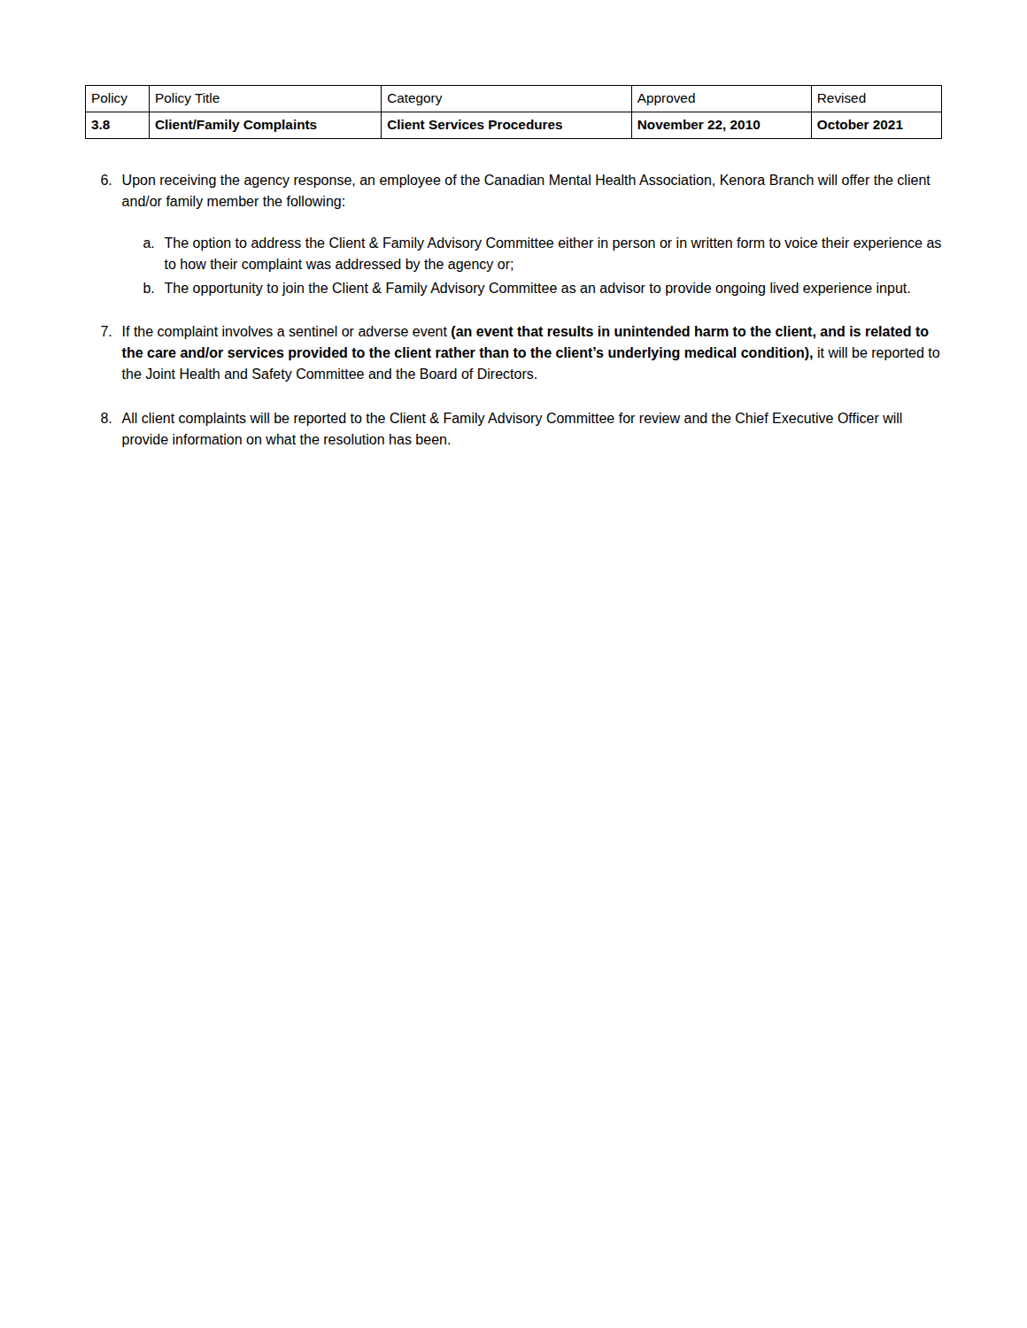| Policy | Policy Title | Category | Approved | Revised |
| --- | --- | --- | --- | --- |
| 3.8 | Client/Family Complaints | Client Services Procedures | November 22, 2010 | October 2021 |
Upon receiving the agency response, an employee of the Canadian Mental Health Association, Kenora Branch will offer the client and/or family member the following:
The option to address the Client & Family Advisory Committee either in person or in written form to voice their experience as to how their complaint was addressed by the agency or;
The opportunity to join the Client & Family Advisory Committee as an advisor to provide ongoing lived experience input.
If the complaint involves a sentinel or adverse event (an event that results in unintended harm to the client, and is related to the care and/or services provided to the client rather than to the client’s underlying medical condition), it will be reported to the Joint Health and Safety Committee and the Board of Directors.
All client complaints will be reported to the Client & Family Advisory Committee for review and the Chief Executive Officer will provide information on what the resolution has been.